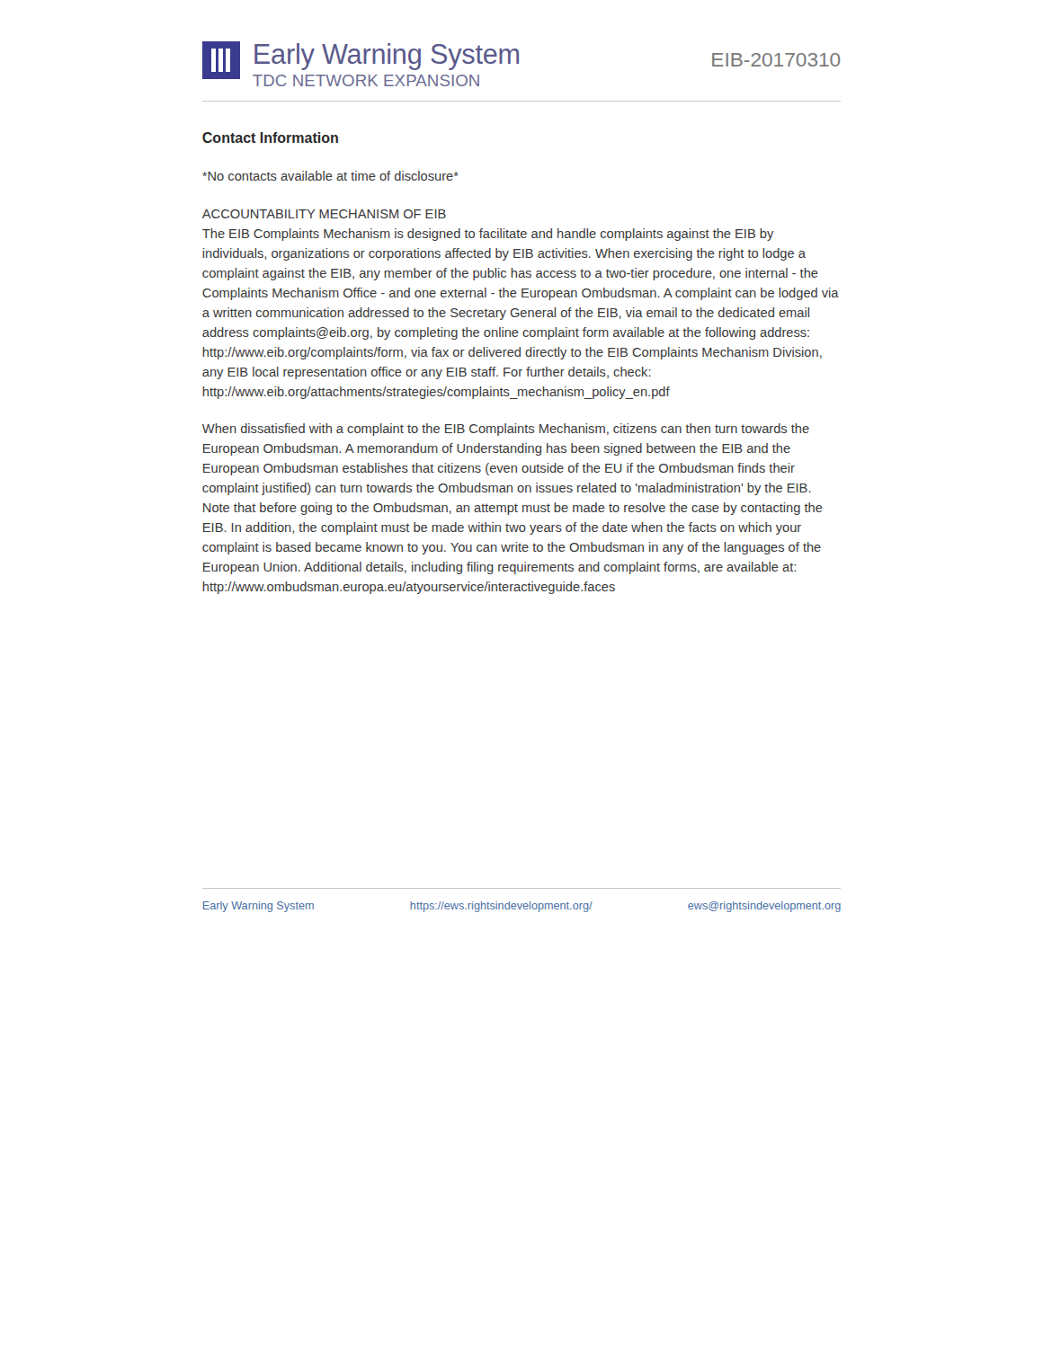Early Warning System
TDC NETWORK EXPANSION
EIB-20170310
Contact Information
*No contacts available at time of disclosure*
ACCOUNTABILITY MECHANISM OF EIB
The EIB Complaints Mechanism is designed to facilitate and handle complaints against the EIB by individuals, organizations or corporations affected by EIB activities. When exercising the right to lodge a complaint against the EIB, any member of the public has access to a two-tier procedure, one internal - the Complaints Mechanism Office - and one external - the European Ombudsman. A complaint can be lodged via a written communication addressed to the Secretary General of the EIB, via email to the dedicated email address complaints@eib.org, by completing the online complaint form available at the following address: http://www.eib.org/complaints/form, via fax or delivered directly to the EIB Complaints Mechanism Division, any EIB local representation office or any EIB staff. For further details, check:
http://www.eib.org/attachments/strategies/complaints_mechanism_policy_en.pdf
When dissatisfied with a complaint to the EIB Complaints Mechanism, citizens can then turn towards the European Ombudsman. A memorandum of Understanding has been signed between the EIB and the European Ombudsman establishes that citizens (even outside of the EU if the Ombudsman finds their complaint justified) can turn towards the Ombudsman on issues related to 'maladministration' by the EIB. Note that before going to the Ombudsman, an attempt must be made to resolve the case by contacting the EIB. In addition, the complaint must be made within two years of the date when the facts on which your complaint is based became known to you. You can write to the Ombudsman in any of the languages of the European Union. Additional details, including filing requirements and complaint forms, are available at:
http://www.ombudsman.europa.eu/atyourservice/interactiveguide.faces
Early Warning System
https://ews.rightsindevelopment.org/
ews@rightsindevelopment.org